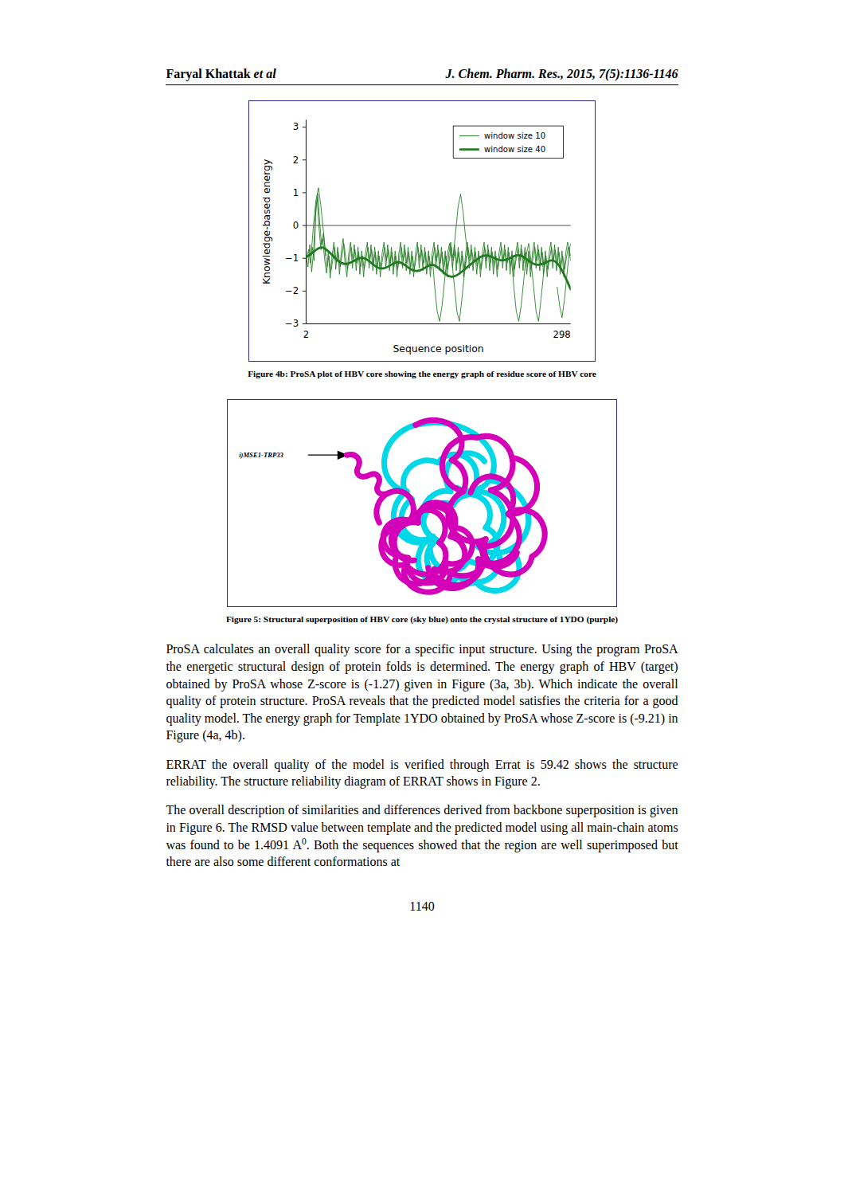Faryal Khattak et al
J. Chem. Pharm. Res., 2015, 7(5):1136-1146
3 2 1 0 −1 −2 −3 2 298 Knowledge-based energy Sequence position window size 10 window size 40
Figure 4b: ProSA plot of HBV core showing the energy graph of residue score of HBV core
i)MSE1-TRP33
Figure 5: Structural superposition of HBV core (sky blue) onto the crystal structure of 1YDO (purple)
ProSA calculates an overall quality score for a specific input structure. Using the program ProSA the energetic structural design of protein folds is determined. The energy graph of HBV (target) obtained by ProSA whose Z-score is (-1.27) given in Figure (3a, 3b). Which indicate the overall quality of protein structure. ProSA reveals that the predicted model satisfies the criteria for a good quality model. The energy graph for Template 1YDO obtained by ProSA whose Z-score is (-9.21) in Figure (4a, 4b).
ERRAT the overall quality of the model is verified through Errat is 59.42 shows the structure reliability. The structure reliability diagram of ERRAT shows in Figure 2.
The overall description of similarities and differences derived from backbone superposition is given in Figure 6. The RMSD value between template and the predicted model using all main-chain atoms was found to be 1.4091 A0. Both the sequences showed that the region are well superimposed but there are also some different conformations at
1140